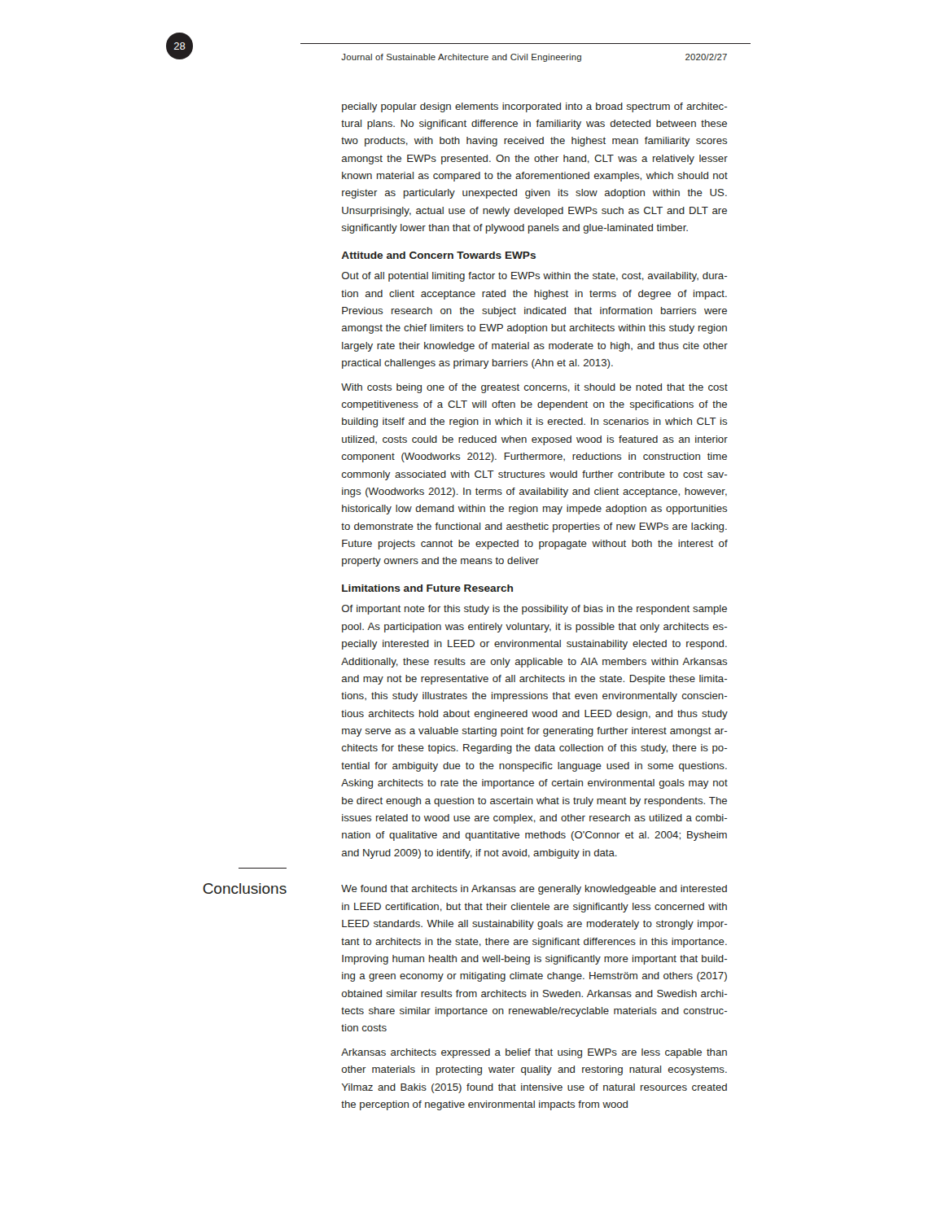28
Journal of Sustainable Architecture and Civil Engineering 2020/2/27
pecially popular design elements incorporated into a broad spectrum of architectural plans. No significant difference in familiarity was detected between these two products, with both having received the highest mean familiarity scores amongst the EWPs presented. On the other hand, CLT was a relatively lesser known material as compared to the aforementioned examples, which should not register as particularly unexpected given its slow adoption within the US. Unsurprisingly, actual use of newly developed EWPs such as CLT and DLT are significantly lower than that of plywood panels and glue-laminated timber.
Attitude and Concern Towards EWPs
Out of all potential limiting factor to EWPs within the state, cost, availability, duration and client acceptance rated the highest in terms of degree of impact. Previous research on the subject indicated that information barriers were amongst the chief limiters to EWP adoption but architects within this study region largely rate their knowledge of material as moderate to high, and thus cite other practical challenges as primary barriers (Ahn et al. 2013).
With costs being one of the greatest concerns, it should be noted that the cost competitiveness of a CLT will often be dependent on the specifications of the building itself and the region in which it is erected. In scenarios in which CLT is utilized, costs could be reduced when exposed wood is featured as an interior component (Woodworks 2012). Furthermore, reductions in construction time commonly associated with CLT structures would further contribute to cost savings (Woodworks 2012). In terms of availability and client acceptance, however, historically low demand within the region may impede adoption as opportunities to demonstrate the functional and aesthetic properties of new EWPs are lacking. Future projects cannot be expected to propagate without both the interest of property owners and the means to deliver
Limitations and Future Research
Of important note for this study is the possibility of bias in the respondent sample pool. As participation was entirely voluntary, it is possible that only architects especially interested in LEED or environmental sustainability elected to respond. Additionally, these results are only applicable to AIA members within Arkansas and may not be representative of all architects in the state. Despite these limitations, this study illustrates the impressions that even environmentally conscientious architects hold about engineered wood and LEED design, and thus study may serve as a valuable starting point for generating further interest amongst architects for these topics. Regarding the data collection of this study, there is potential for ambiguity due to the nonspecific language used in some questions. Asking architects to rate the importance of certain environmental goals may not be direct enough a question to ascertain what is truly meant by respondents. The issues related to wood use are complex, and other research as utilized a combination of qualitative and quantitative methods (O'Connor et al. 2004; Bysheim and Nyrud 2009) to identify, if not avoid, ambiguity in data.
Conclusions
We found that architects in Arkansas are generally knowledgeable and interested in LEED certification, but that their clientele are significantly less concerned with LEED standards. While all sustainability goals are moderately to strongly important to architects in the state, there are significant differences in this importance. Improving human health and well-being is significantly more important that building a green economy or mitigating climate change. Hemström and others (2017) obtained similar results from architects in Sweden. Arkansas and Swedish architects share similar importance on renewable/recyclable materials and construction costs
Arkansas architects expressed a belief that using EWPs are less capable than other materials in protecting water quality and restoring natural ecosystems. Yilmaz and Bakis (2015) found that intensive use of natural resources created the perception of negative environmental impacts from wood